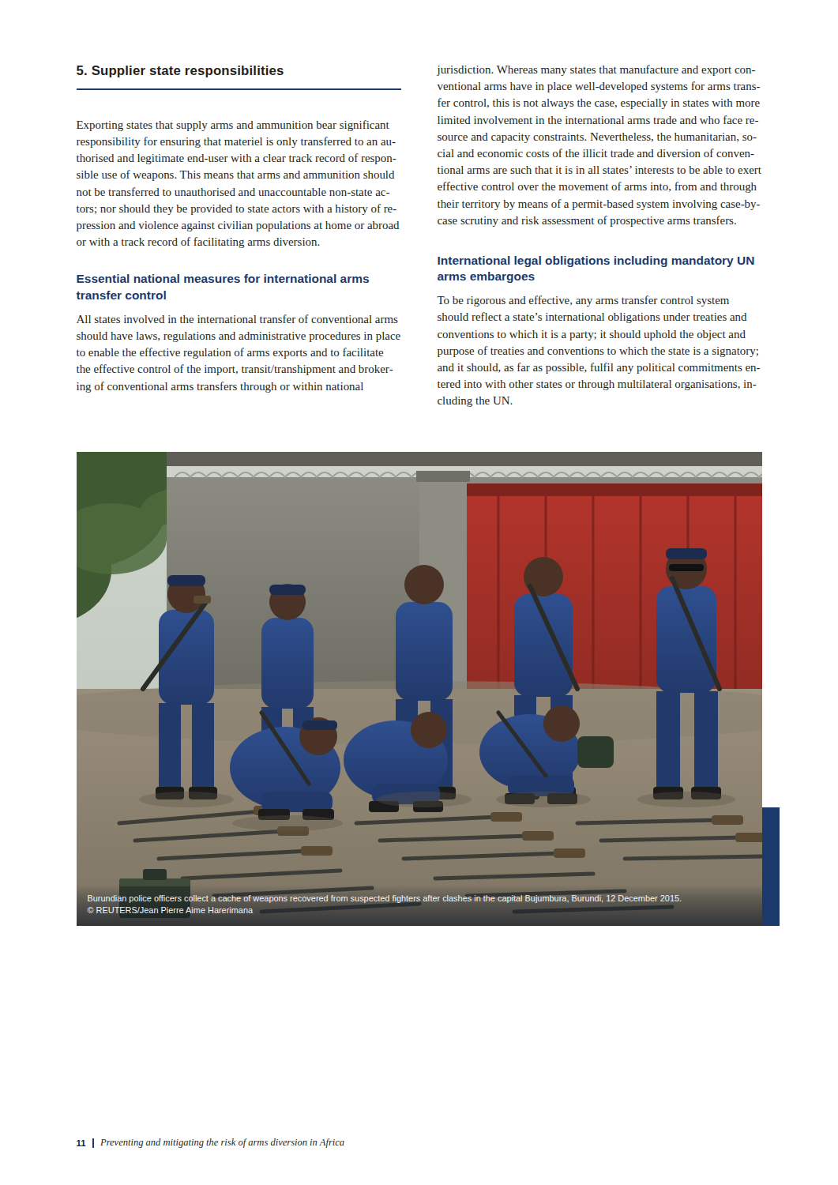5. Supplier state responsibilities
Exporting states that supply arms and ammunition bear significant responsibility for ensuring that materiel is only transferred to an authorised and legitimate end-user with a clear track record of responsible use of weapons. This means that arms and ammunition should not be transferred to unauthorised and unaccountable non-state actors; nor should they be provided to state actors with a history of repression and violence against civilian populations at home or abroad or with a track record of facilitating arms diversion.
Essential national measures for international arms transfer control
All states involved in the international transfer of conventional arms should have laws, regulations and administrative procedures in place to enable the effective regulation of arms exports and to facilitate the effective control of the import, transit/transhipment and brokering of conventional arms transfers through or within national
jurisdiction. Whereas many states that manufacture and export conventional arms have in place well-developed systems for arms transfer control, this is not always the case, especially in states with more limited involvement in the international arms trade and who face resource and capacity constraints. Nevertheless, the humanitarian, social and economic costs of the illicit trade and diversion of conventional arms are such that it is in all states’ interests to be able to exert effective control over the movement of arms into, from and through their territory by means of a permit-based system involving case-by-case scrutiny and risk assessment of prospective arms transfers.
International legal obligations including mandatory UN arms embargoes
To be rigorous and effective, any arms transfer control system should reflect a state’s international obligations under treaties and conventions to which it is a party; it should uphold the object and purpose of treaties and conventions to which the state is a signatory; and it should, as far as possible, fulfil any political commitments entered into with other states or through multilateral organisations, including the UN.
Burundian police officers collect a cache of weapons recovered from suspected fighters after clashes in the capital Bujumbura, Burundi, 12 December 2015.
© REUTERS/Jean Pierre Aime Harerimana
11 Preventing and mitigating the risk of arms diversion in Africa